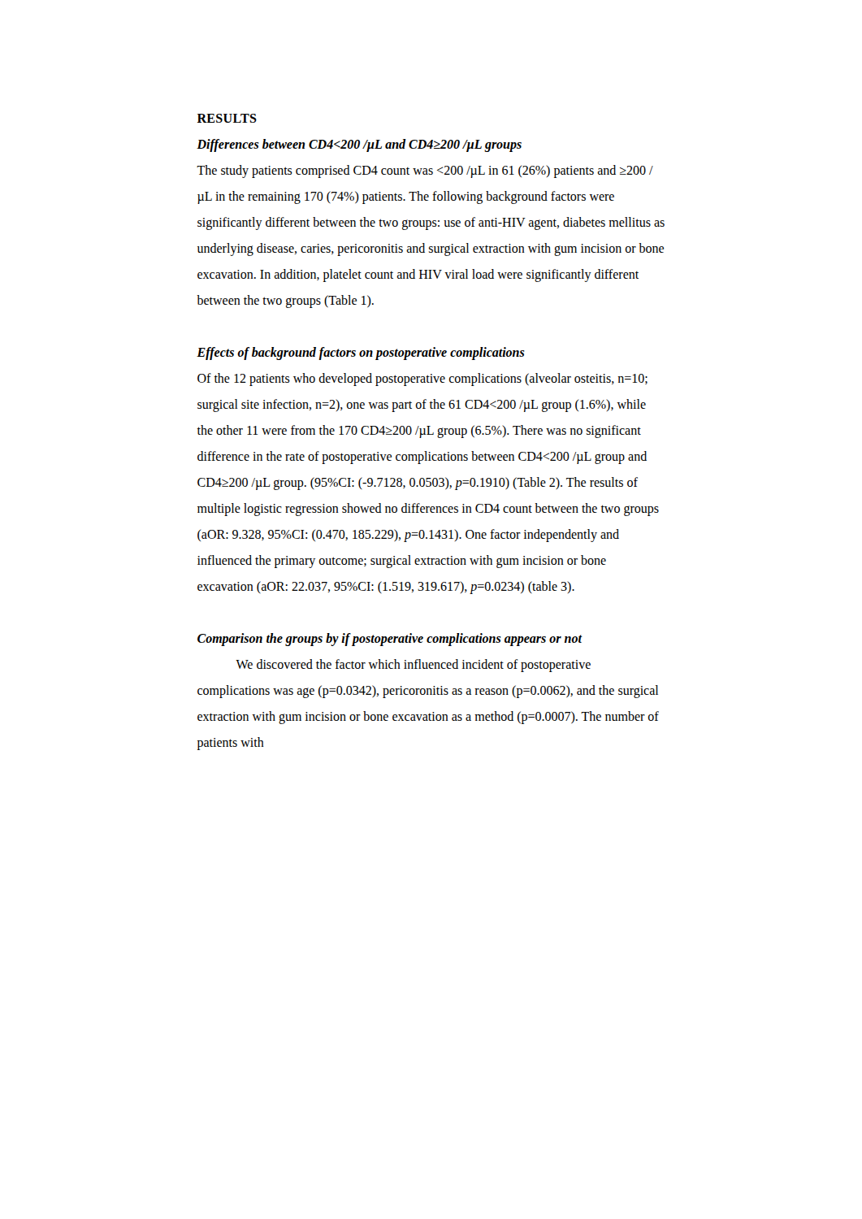RESULTS
Differences between CD4<200 /µL and CD4≥200 /µL groups
The study patients comprised CD4 count was <200 /µL in 61 (26%) patients and ≥200 /µL in the remaining 170 (74%) patients. The following background factors were significantly different between the two groups: use of anti-HIV agent, diabetes mellitus as underlying disease, caries, pericoronitis and surgical extraction with gum incision or bone excavation. In addition, platelet count and HIV viral load were significantly different between the two groups (Table 1).
Effects of background factors on postoperative complications
Of the 12 patients who developed postoperative complications (alveolar osteitis, n=10; surgical site infection, n=2), one was part of the 61 CD4<200 /µL group (1.6%), while the other 11 were from the 170 CD4≥200 /µL group (6.5%). There was no significant difference in the rate of postoperative complications between CD4<200 /µL group and CD4≥200 /µL group. (95%CI: (-9.7128, 0.0503), p=0.1910) (Table 2). The results of multiple logistic regression showed no differences in CD4 count between the two groups (aOR: 9.328, 95%CI: (0.470, 185.229), p=0.1431). One factor independently and influenced the primary outcome; surgical extraction with gum incision or bone excavation (aOR: 22.037, 95%CI: (1.519, 319.617), p=0.0234) (table 3).
Comparison the groups by if postoperative complications appears or not
We discovered the factor which influenced incident of postoperative complications was age (p=0.0342), pericoronitis as a reason (p=0.0062), and the surgical extraction with gum incision or bone excavation as a method (p=0.0007). The number of patients with